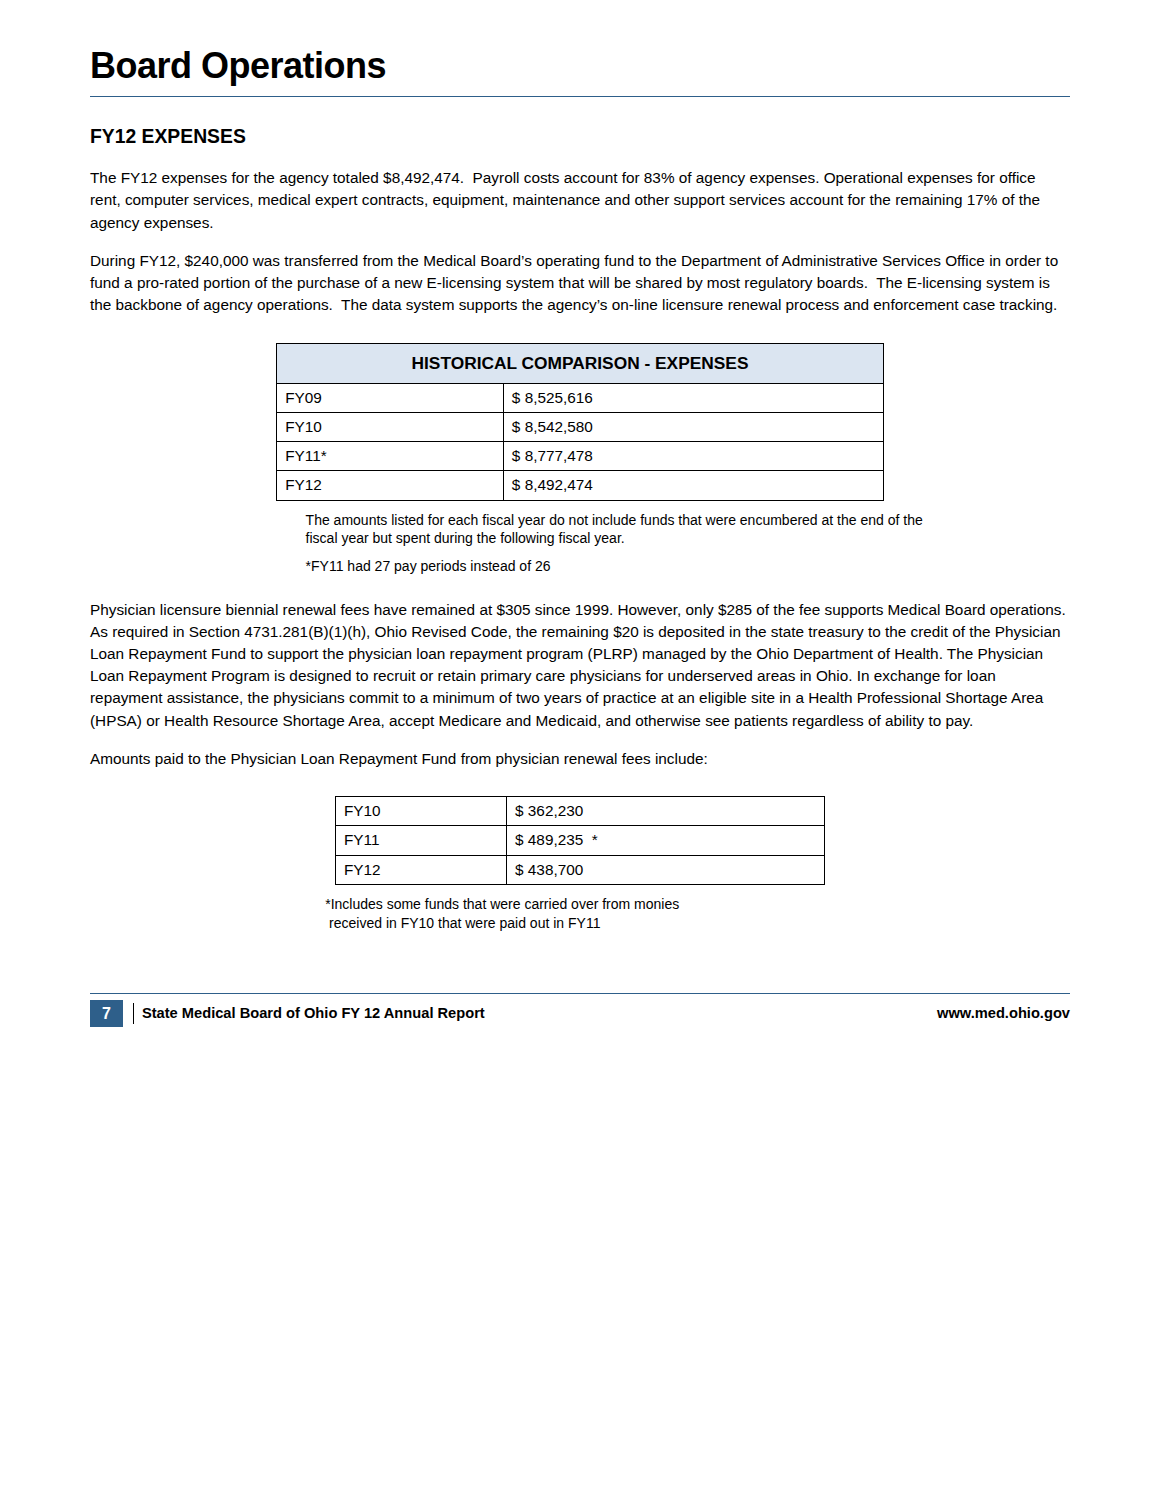Board Operations
FY12 EXPENSES
The FY12 expenses for the agency totaled $8,492,474. Payroll costs account for 83% of agency expenses. Operational expenses for office rent, computer services, medical expert contracts, equipment, maintenance and other support services account for the remaining 17% of the agency expenses.
During FY12, $240,000 was transferred from the Medical Board’s operating fund to the Department of Administrative Services Office in order to fund a pro-rated portion of the purchase of a new E-licensing system that will be shared by most regulatory boards. The E-licensing system is the backbone of agency operations. The data system supports the agency’s on-line licensure renewal process and enforcement case tracking.
| HISTORICAL COMPARISON - EXPENSES |
| --- |
| FY09 | $ 8,525,616 |
| FY10 | $ 8,542,580 |
| FY11* | $ 8,777,478 |
| FY12 | $ 8,492,474 |
The amounts listed for each fiscal year do not include funds that were encumbered at the end of the fiscal year but spent during the following fiscal year.
*FY11 had 27 pay periods instead of 26
Physician licensure biennial renewal fees have remained at $305 since 1999. However, only $285 of the fee supports Medical Board operations. As required in Section 4731.281(B)(1)(h), Ohio Revised Code, the remaining $20 is deposited in the state treasury to the credit of the Physician Loan Repayment Fund to support the physician loan repayment program (PLRP) managed by the Ohio Department of Health. The Physician Loan Repayment Program is designed to recruit or retain primary care physicians for underserved areas in Ohio. In exchange for loan repayment assistance, the physicians commit to a minimum of two years of practice at an eligible site in a Health Professional Shortage Area (HPSA) or Health Resource Shortage Area, accept Medicare and Medicaid, and otherwise see patients regardless of ability to pay.
Amounts paid to the Physician Loan Repayment Fund from physician renewal fees include:
| FY10 | $ 362,230 |
| FY11 | $ 489,235 * |
| FY12 | $ 438,700 |
*Includes some funds that were carried over from monies
received in FY10 that were paid out in FY11
7 State Medical Board of Ohio FY 12 Annual Report www.med.ohio.gov